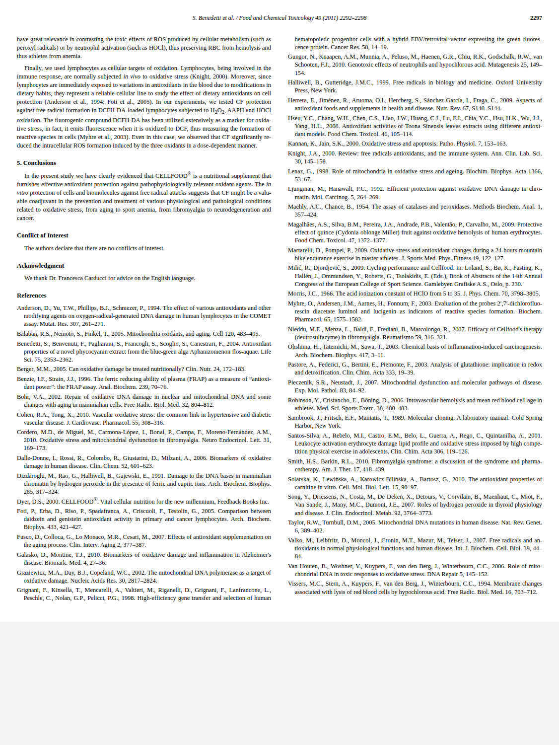S. Benedetti et al. / Food and Chemical Toxicology 49 (2011) 2292–2298 2297
have great relevance in contrasting the toxic effects of ROS produced by cellular metabolism (such as peroxyl radicals) or by neutrophil activation (such as HOCl), thus preserving RBC from hemolysis and thus athletes from anemia.
Finally, we used lymphocytes as cellular targets of oxidation. Lymphocytes, being involved in the immune response, are normally subjected in vivo to oxidative stress (Knight, 2000). Moreover, since lymphocytes are immediately exposed to variations in antioxidants in the blood due to modifications in dietary habits, they represent a reliable cellular line to study the effect of dietary antioxidants on cell protection (Anderson et al., 1994; Foti et al., 2005). In our experiments, we tested CF protection against free radical formation in DCFH-DA-loaded lymphocytes subjected to H2O2, AAPH and HOCl oxidation. The fluorogenic compound DCFH-DA has been utilized extensively as a marker for oxidative stress, in fact, it emits fluorescence when it is oxidized to DCF, thus measuring the formation of reactive species in cells (Myhre et al., 2003). Even in this case, we observed that CF significantly reduced the intracellular ROS formation induced by the three oxidants in a dose-dependent manner.
5. Conclusions
In the present study we have clearly evidenced that CELLFOOD® is a nutritional supplement that furnishes effective antioxidant protection against pathophysiologically relevant oxidant agents. The in vitro protection of cells and biomolecules against free radical attacks suggests that CF might be a valuable coadjuvant in the prevention and treatment of various physiological and pathological conditions related to oxidative stress, from aging to sport anemia, from fibromyalgia to neurodegeneration and cancer.
Conflict of Interest
The authors declare that there are no conflicts of interest.
Acknowledgment
We thank Dr. Francesca Carducci for advice on the English language.
References
Anderson, D., Yu, T.W., Phillips, B.J., Schmezer, P., 1994. The effect of various antioxidants and other modifying agents on oxygen-radical-generated DNA damage in human lymphocytes in the COMET assay. Mutat. Res. 307, 261–271.
Balaban, R.S., Nemoto, S., Finkel, T., 2005. Mitochondria oxidants, and aging. Cell 120, 483–495.
Benedetti, S., Benvenuti, F., Pagliarani, S., Francogli, S., Scoglio, S., Canestrari, F., 2004. Antioxidant properties of a novel phycocyanin extract from the blue-green alga Aphanizomenon flos-aquae. Life Sci. 75, 2353–2362.
Berger, M.M., 2005. Can oxidative damage be treated nutritionally? Clin. Nutr. 24, 172–183.
Benzie, I.F., Strain, J.J., 1996. The ferric reducing ability of plasma (FRAP) as a measure of “antioxidant power”: the FRAP assay. Anal. Biochem. 239, 70–76.
Bohr, V.A., 2002. Repair of oxidative DNA damage in nuclear and mitochondrial DNA and some changes with aging in mammalian cells. Free Radic. Biol. Med. 32, 804–812.
Cohen, R.A., Tong, X., 2010. Vascular oxidative stress: the common link in hypertensive and diabetic vascular disease. J. Cardiovasc. Pharmacol. 55, 308–316.
Cordero, M.D., de Miguel, M., Carmona-López, I., Bonal, P., Campa, F., Moreno-Fernández, A.M., 2010. Oxidative stress and mitochondrial dysfunction in fibromyalgia. Neuro Endocrinol. Lett. 31, 169–173.
Dalle-Donne, I., Rossi, R., Colombo, R., Giustarini, D., Milzani, A., 2006. Biomarkers of oxidative damage in human disease. Clin. Chem. 52, 601–623.
Dizdaroglu, M., Rao, G., Halliwell, B., Gajewski, E., 1991. Damage to the DNA bases in mammalian chromatin by hydrogen peroxide in the presence of ferric and cupric ions. Arch. Biochem. Biophys. 285, 317–324.
Dyer, D.S., 2000. CELLFOOD®. Vital cellular nutrition for the new millennium, Feedback Books Inc.
Foti, P., Erba, D., Riso, P., Spadafranca, A., Criscuoli, F., Testolin, G., 2005. Comparison between daidzein and genistein antioxidant activity in primary and cancer lymphocytes. Arch. Biochem. Biophys. 433, 421–427.
Fusco, D., Colloca, G., Lo Monaco, M.R., Cesari, M., 2007. Effects of antioxidant supplementation on the aging process. Clin. Interv. Aging 2, 377–387.
Galasko, D., Montine, T.J., 2010. Biomarkers of oxidative damage and inflammation in Alzheimer's disease. Biomark. Med. 4, 27–36.
Graziewicz, M.A., Day, B.J., Copeland, W.C., 2002. The mitochondrial DNA polymerase as a target of oxidative damage. Nucleic Acids Res. 30, 2817–2824.
Grignani, F., Kinsella, T., Mencarelli, A., Valtieri, M., Riganelli, D., Grignani, F., Lanfrancone, L., Peschle, C., Nolan, G.P., Pelicci, P.G., 1998. High-efficiency gene transfer and selection of human hematopoietic progenitor cells with a hybrid EBV/retroviral vector expressing the green fluorescence protein. Cancer Res. 58, 14–19.
Gungor, N., Knaapen, A.M., Munnia, A., Peluso, M., Haenen, G.R., Chiu, R.K., Godschalk, R.W., van Schooten, F.J., 2010. Genotoxic effects of neutrophils and hypochlorous acid. Mutagenesis 25, 149–154.
Halliwell, B., Gutteridge, J.M.C., 1999. Free radicals in biology and medicine. Oxford University Press, New York.
Herrera, E., Jiménez, R., Aruoma, O.I., Hercberg, S., Sánchez-García, I., Fraga, C., 2009. Aspects of antioxidant foods and supplements in health and disease. Nutr. Rev. 67, S140–S144.
Hseu, Y.C., Chang, W.H., Chen, C.S., Liao, J.W., Huang, C.J., Lu, F.J., Chia, Y.C., Hsu, H.K., Wu, J.J., Yang, H.L., 2008. Antioxidant activities of Toona Sinensis leaves extracts using different antioxidant models. Food Chem. Toxicol. 46, 105–114.
Kannan, K., Jain, S.K., 2000. Oxidative stress and apoptosis. Patho. Physiol. 7, 153–163.
Knight, J.A., 2000. Review: free radicals antioxidants, and the immune system. Ann. Clin. Lab. Sci. 30, 145–158.
Lenaz, G., 1998. Role of mitochondria in oxidative stress and ageing. Biochim. Biophys. Acta 1366, 53–67.
Ljungman, M., Hanawalt, P.C., 1992. Efficient protection against oxidative DNA damage in chromatin. Mol. Carcinog. 5, 264–269.
Maehly, A.C., Chance, B., 1954. The assay of catalases and peroxidases. Methods Biochem. Anal. 1, 357–424.
Magalhães, A.S., Silva, B.M., Pereira, J.A., Andrade, P.B., Valentão, P., Carvalho, M., 2009. Protective effect of quince (Cydonia oblonge Miller) fruit against oxidative hemolysis of human erythrocytes. Food Chem. Toxicol. 47, 1372–1377.
Martarelli, D., Pompei, P., 2009. Oxidative stress and antioxidant changes during a 24-hours mountain bike endurance exercise in master athletes. J. Sports Med. Phys. Fitness 49, 122–127.
Milić, R., Djordjević, S., 2009. Cycling performance and Cellfood. In: Loland, S., Bø, K., Fasting, K., Hallén, J., Ommundsen, Y., Roberts, G., Tsolakidis, E. (Eds.), Book of Abstracts of the 14th Annual Congress of the European College of Sport Science. Gamlebyen Grafiske A.S., Oslo, p. 230.
Morris, J.C., 1966. The acid ionization constant of HClO from 5 to 35. J. Phys. Chem. 70, 3798–3805.
Myhre, O., Andersen, J.M., Aarnes, H., Fonnum, F., 2003. Evaluation of the probes 2′,7′-dichlorofluorescin diacetate luminol and lucigenin as indicators of reactive species formation. Biochem. Pharmacol. 65, 1575–1582.
Nieddu, M.E., Menza, L., Baldi, F., Frediani, B., Marcolongo, R., 2007. Efficacy of Cellfood's therapy (deutrosulfazyme) in fibromyalgia. Reumatismo 59, 316–321.
Ohshima, H., Tatemichi, M., Sawa, T., 2003. Chemical basis of inflammation-induced carcinogenesis. Arch. Biochem. Biophys. 417, 3–11.
Pastore, A., Federici, G., Bertini, E., Piemonte, F., 2003. Analysis of glutathione: implication in redox and detoxification. Clin. Chim. Acta 333, 19–39.
Pieczenik, S.R., Neustadt, J., 2007. Mitochondrial dysfunction and molecular pathways of disease. Exp. Mol. Pathol. 83, 84–92.
Robinson, Y., Cristancho, E., Böning, D., 2006. Intravascular hemolysis and mean red blood cell age in athletes. Med. Sci. Sports Exerc. 38, 480–483.
Sambrook, J., Fritsch, E.F., Maniatis, T., 1989. Molecular cloning. A laboratory manual. Cold Spring Harbor, New York.
Santos-Silva, A., Rebelo, M.I., Castro, E.M., Belo, L., Guerra, A., Rego, C., Quintanilha, A., 2001. Leukocyte activation erythrocyte damage lipid profile and oxidative stress imposed by high competition physical exercise in adolescents. Clin. Chim. Acta 306, 119–126.
Smith, H.S., Barkin, R.L., 2010. Fibromyalgia syndrome: a discussion of the syndrome and pharmacotherapy. Am. J. Ther. 17, 418–439.
Solarska, K., Lewińska, A., Karowicz-Bilińska, A., Bartosz, G., 2010. The antioxidant properties of carnitine in vitro. Cell. Mol. Biol. Lett. 15, 90–97.
Song, Y., Driessens, N., Costa, M., De Deken, X., Detours, V., Corvilain, B., Maenhaut, C., Miot, F., Van Sande, J., Many, M.C., Dumont, J.E., 2007. Roles of hydrogen peroxide in thyroid physiology and disease. J. Clin. Endocrinol. Metab. 92, 3764–3773.
Taylor, R.W., Turnbull, D.M., 2005. Mitochondrial DNA mutations in human disease. Nat. Rev. Genet. 6, 389–402.
Valko, M., Leibfritz, D., Moncol, J., Cronin, M.T., Mazur, M., Telser, J., 2007. Free radicals and antioxidants in normal physiological functions and human disease. Int. J. Biochem. Cell. Biol. 39, 44–84.
Van Houten, B., Woshner, V., Kuypers, F., van den Berg, J., Winterbourn, C.C., 2006. Role of mitochondrial DNA in toxic responses to oxidative stress. DNA Repair 5, 145–152.
Vissers, M.C., Stern, A., Kuypers, F., van den Berg, J., Winterbourn, C.C., 1994. Membrane changes associated with lysis of red blood cells by hypochlorous acid. Free Radic. Biol. Med. 16, 703–712.